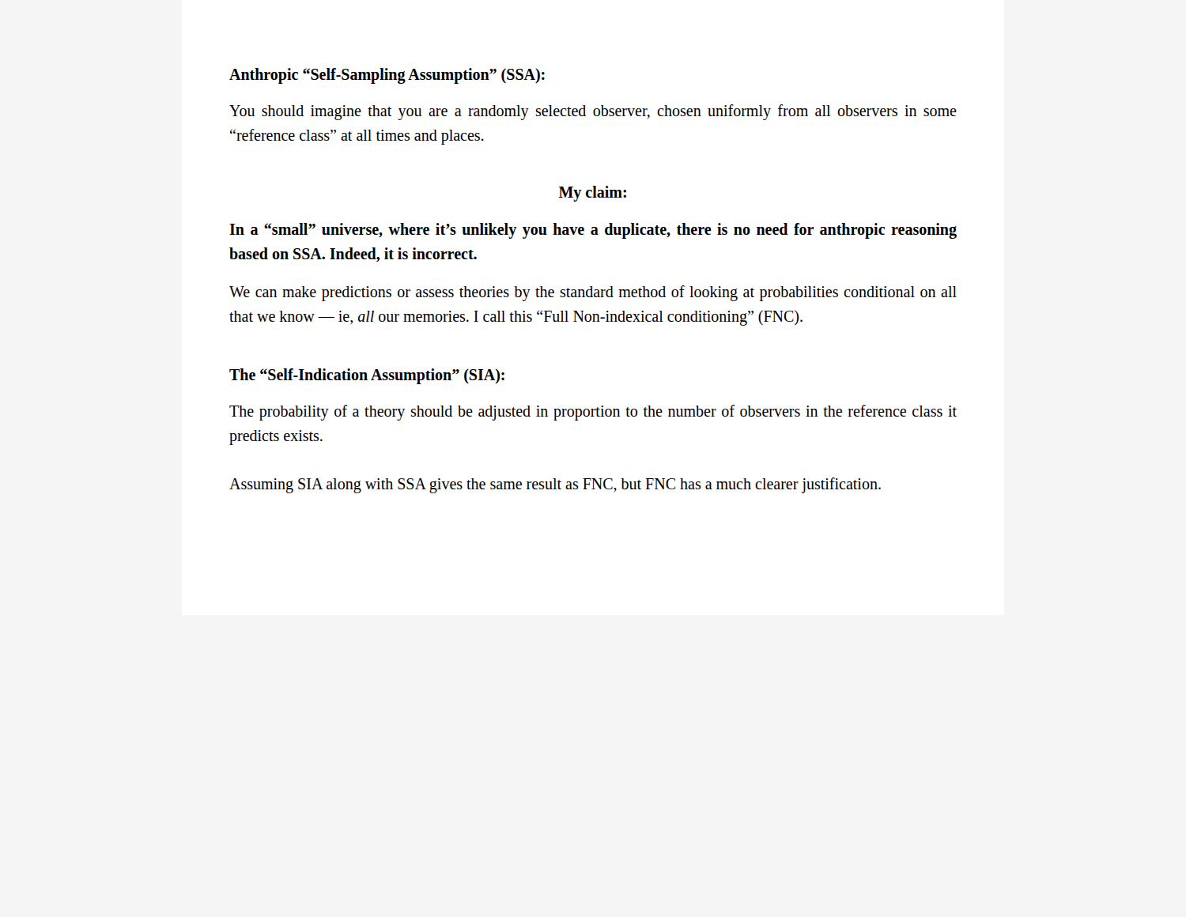Anthropic “Self-Sampling Assumption” (SSA):
You should imagine that you are a randomly selected observer, chosen uniformly from all observers in some “reference class” at all times and places.
My claim:
In a “small” universe, where it’s unlikely you have a duplicate, there is no need for anthropic reasoning based on SSA. Indeed, it is incorrect.
We can make predictions or assess theories by the standard method of looking at probabilities conditional on all that we know — ie, all our memories. I call this “Full Non-indexical conditioning” (FNC).
The “Self-Indication Assumption” (SIA):
The probability of a theory should be adjusted in proportion to the number of observers in the reference class it predicts exists.
Assuming SIA along with SSA gives the same result as FNC, but FNC has a much clearer justification.